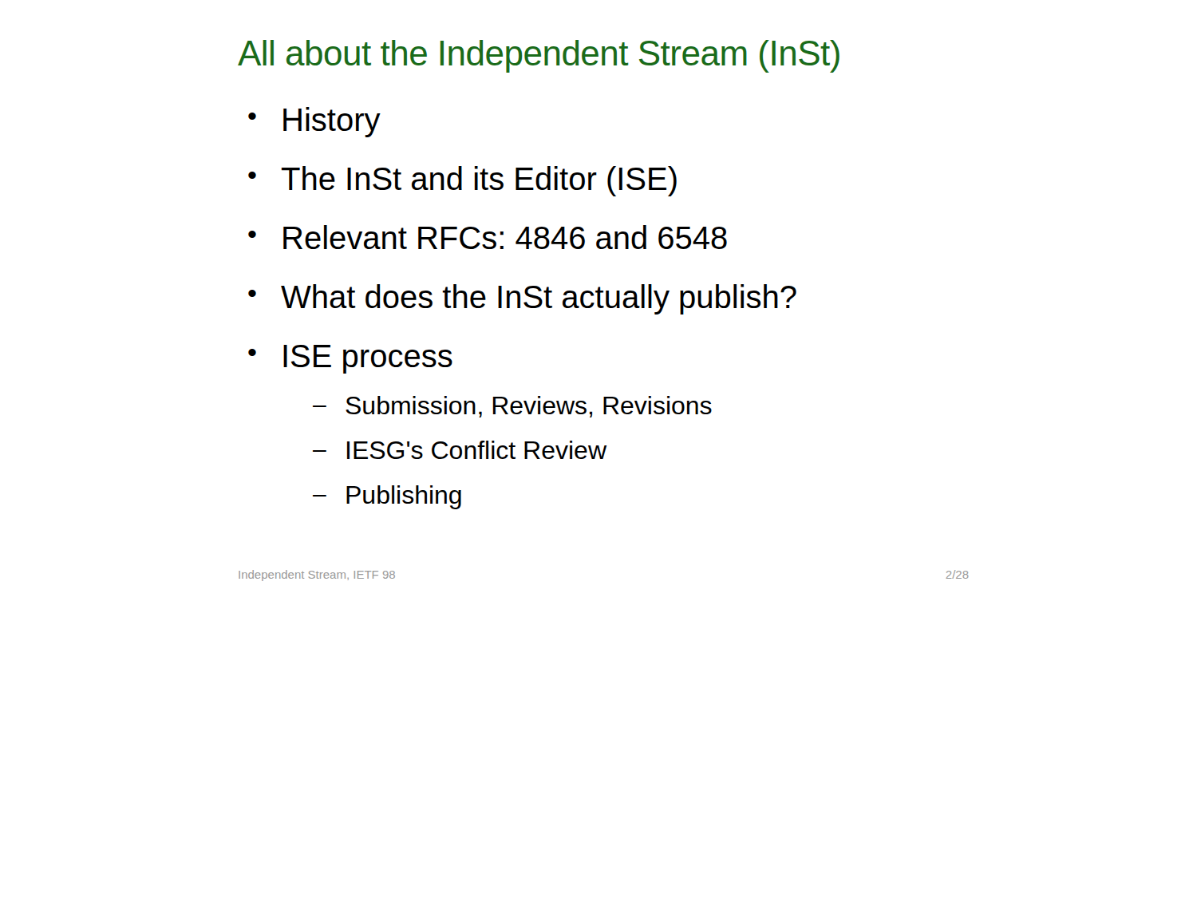All about the Independent Stream (InSt)
History
The InSt and its Editor (ISE)
Relevant RFCs: 4846 and 6548
What does the InSt actually publish?
ISE process
Submission, Reviews, Revisions
IESG's Conflict Review
Publishing
Independent Stream, IETF 98 2/28